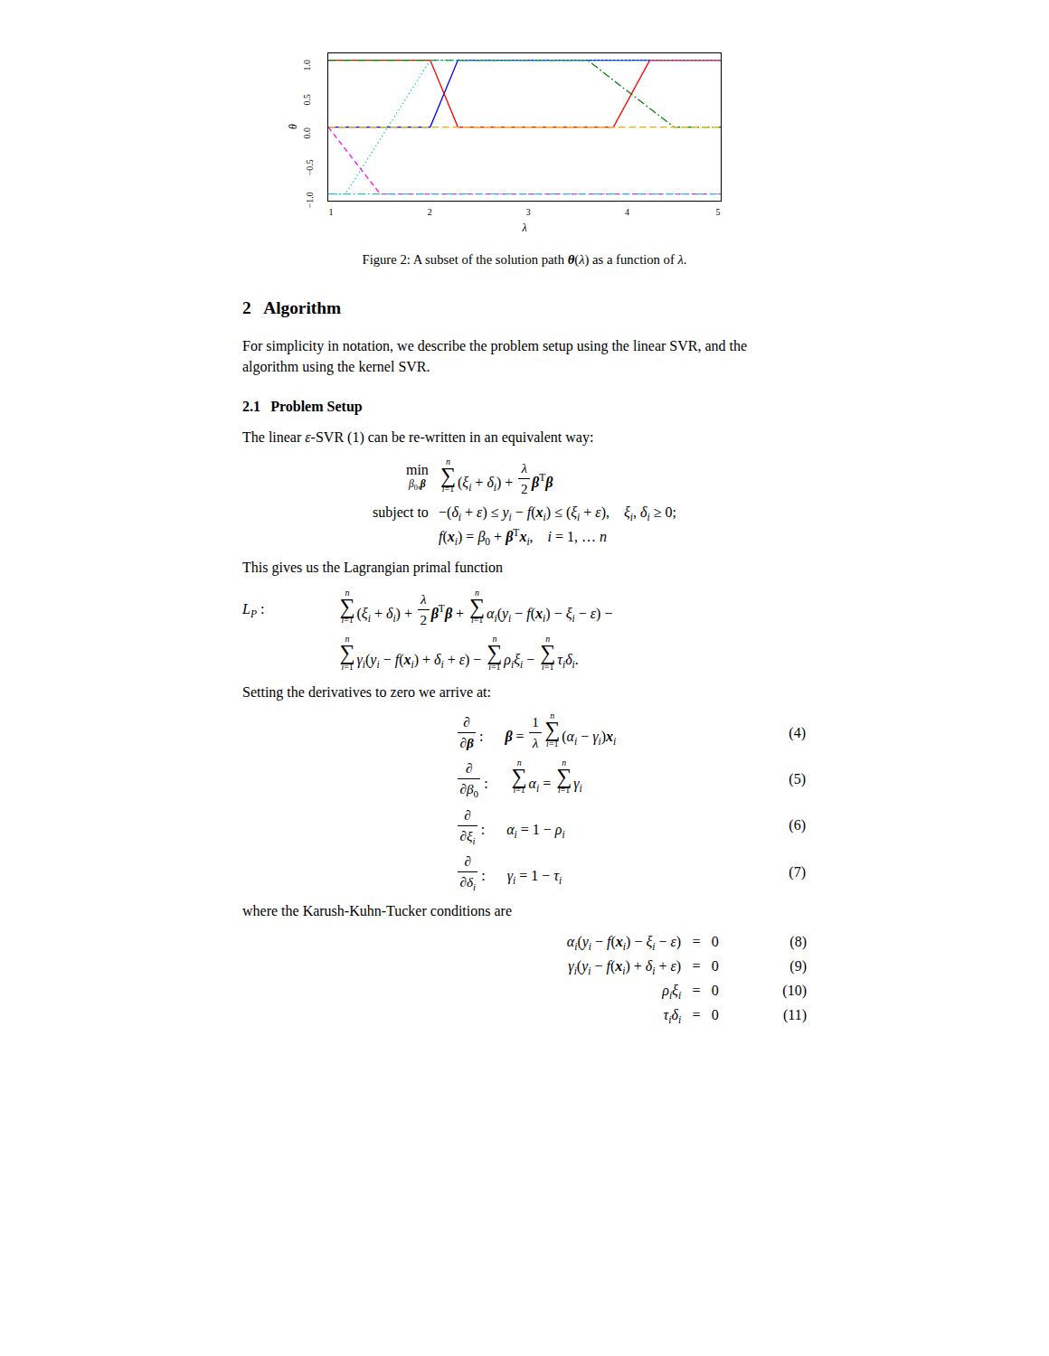1.0 0.5 0.0 −0.5 −1.0 θ
1 2 3 4 5 λ
Figure 2: A subset of the solution path θ(λ) as a function of λ.
2 Algorithm
For simplicity in notation, we describe the problem setup using the linear SVR, and the algorithm using the kernel SVR.
2.1 Problem Setup
The linear ε-SVR (1) can be re-written in an equivalent way:
| min β 0 , β | n ∑ i =1 ( ξ i + δ i ) + λ 2 β T β |
| subject to | −( δ i + ε ) ≤ y i − f ( x i ) ≤ ( ξ i + ε ), ξ i , δ i ≥ 0; |
| | f ( x i ) = β 0 + β T x i , i = 1, … n |
This gives us the Lagrangian primal function
| L P : | n ∑ i =1 ( ξ i + δ i ) + λ 2 β T β + n ∑ i =1 α i ( y i − f ( x i ) − ξ i − ε ) − |
| | n ∑ i =1 γ i ( y i − f ( x i ) + δ i + ε ) − n ∑ i =1 ρ i ξ i − n ∑ i =1 τ i δ i . |
Setting the derivatives to zero we arrive at:
| | ∂ ∂ β : β = 1 λ n ∑ i =1 ( α i − γ i ) x i | (4) |
| | ∂ ∂ β 0 : n ∑ i =1 α i = n ∑ i =1 γ i | (5) |
| | ∂ ∂ ξ i : α i = 1 − ρ i | (6) |
| | ∂ ∂ δ i : γ i = 1 − τ i | (7) |
where the Karush-Kuhn-Tucker conditions are
| | α i ( y i − f ( x i ) − ξ i − ε ) | = | 0 | (8) |
| | γ i ( y i − f ( x i ) + δ i + ε ) | = | 0 | (9) |
| | ρ i ξ i | = | 0 | (10) |
| | τ i δ i | = | 0 | (11) |